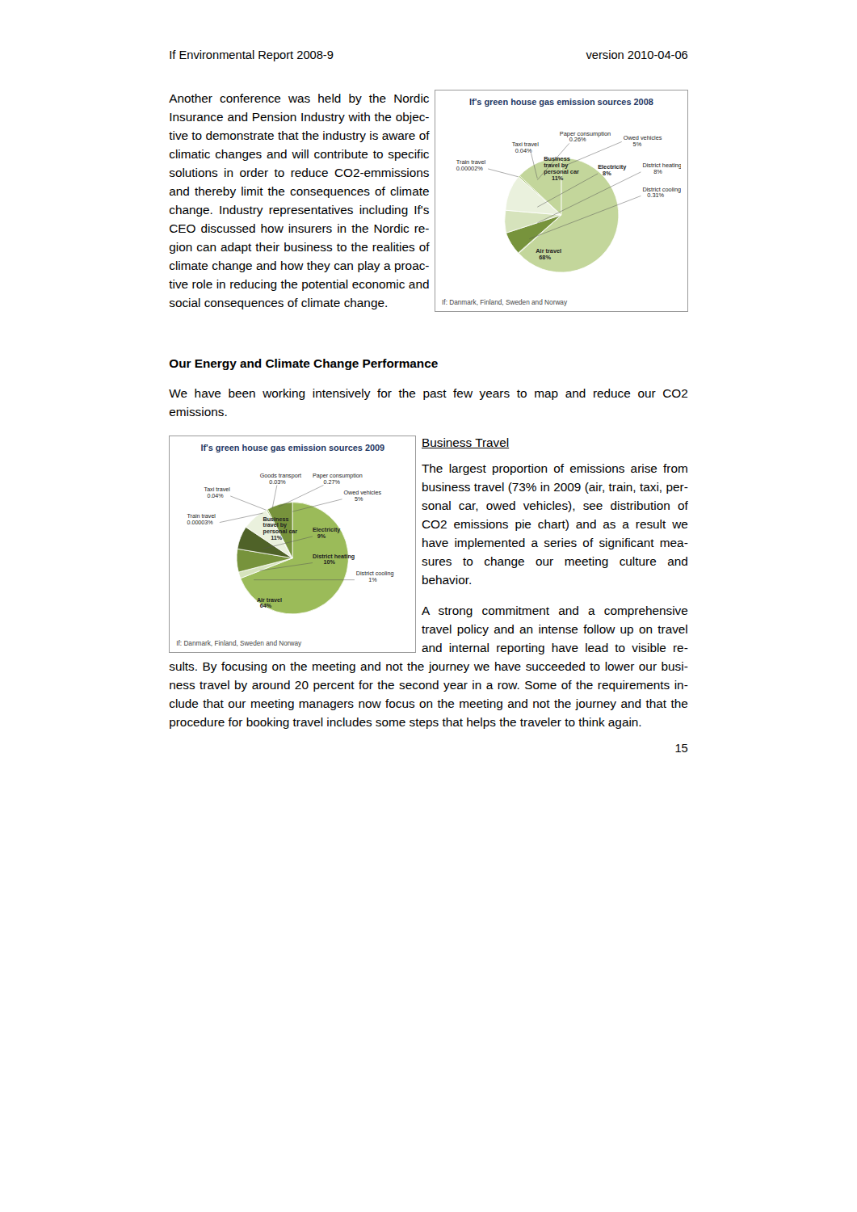If Environmental Report 2008-9 version 2010-04-06
If's green house gas emission sources 2008
Owed vehicles 5% Paper consumption 0.26% Taxi travel 0.04% Train travel 0.00002% Business travel by personal car 11% Electricity 8% District heating 8% District cooling 0.31% Air travel 68%
If: Danmark, Finland, Sweden and Norway
Another conference was held by the Nordic Insurance and Pension Industry with the objective to demonstrate that the industry is aware of climatic changes and will contribute to specific solutions in order to reduce CO2-emmissions and thereby limit the consequences of climate change. Industry representatives including If's CEO discussed how insurers in the Nordic region can adapt their business to the realities of climate change and how they can play a proactive role in reducing the potential economic and social consequences of climate change.
Our Energy and Climate Change Performance
We have been working intensively for the past few years to map and reduce our CO2 emissions.
If's green house gas emission sources 2009
Goods transport 0.03% Paper consumption 0.27% Taxi travel 0.04% Owed vehicles 5% Train travel 0.00003% Business travel by personal car 11% Electricity 9% District heating 10% District cooling 1% Air travel 64%
If: Danmark, Finland, Sweden and Norway
Business Travel
The largest proportion of emissions arise from business travel (73% in 2009 (air, train, taxi, personal car, owed vehicles), see distribution of CO2 emissions pie chart) and as a result we have implemented a series of significant measures to change our meeting culture and behavior.
A strong commitment and a comprehensive travel policy and an intense follow up on travel and internal reporting have lead to visible results. By focusing on the meeting and not the journey we have succeeded to lower our business travel by around 20 percent for the second year in a row. Some of the requirements include that our meeting managers now focus on the meeting and not the journey and that the procedure for booking travel includes some steps that helps the traveler to think again.
15